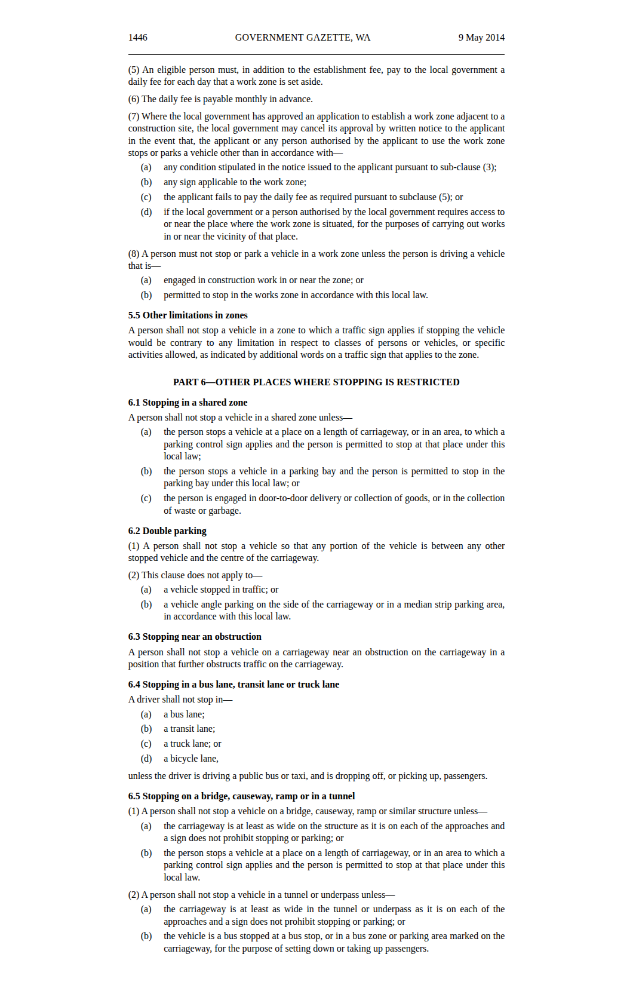1446 GOVERNMENT GAZETTE, WA 9 May 2014
(5) An eligible person must, in addition to the establishment fee, pay to the local government a daily fee for each day that a work zone is set aside.
(6) The daily fee is payable monthly in advance.
(7) Where the local government has approved an application to establish a work zone adjacent to a construction site, the local government may cancel its approval by written notice to the applicant in the event that, the applicant or any person authorised by the applicant to use the work zone stops or parks a vehicle other than in accordance with—
(a) any condition stipulated in the notice issued to the applicant pursuant to sub-clause (3);
(b) any sign applicable to the work zone;
(c) the applicant fails to pay the daily fee as required pursuant to subclause (5); or
(d) if the local government or a person authorised by the local government requires access to or near the place where the work zone is situated, for the purposes of carrying out works in or near the vicinity of that place.
(8) A person must not stop or park a vehicle in a work zone unless the person is driving a vehicle that is—
(a) engaged in construction work in or near the zone; or
(b) permitted to stop in the works zone in accordance with this local law.
5.5 Other limitations in zones
A person shall not stop a vehicle in a zone to which a traffic sign applies if stopping the vehicle would be contrary to any limitation in respect to classes of persons or vehicles, or specific activities allowed, as indicated by additional words on a traffic sign that applies to the zone.
PART 6—OTHER PLACES WHERE STOPPING IS RESTRICTED
6.1 Stopping in a shared zone
A person shall not stop a vehicle in a shared zone unless—
(a) the person stops a vehicle at a place on a length of carriageway, or in an area, to which a parking control sign applies and the person is permitted to stop at that place under this local law;
(b) the person stops a vehicle in a parking bay and the person is permitted to stop in the parking bay under this local law; or
(c) the person is engaged in door-to-door delivery or collection of goods, or in the collection of waste or garbage.
6.2 Double parking
(1) A person shall not stop a vehicle so that any portion of the vehicle is between any other stopped vehicle and the centre of the carriageway.
(2) This clause does not apply to—
(a) a vehicle stopped in traffic; or
(b) a vehicle angle parking on the side of the carriageway or in a median strip parking area, in accordance with this local law.
6.3 Stopping near an obstruction
A person shall not stop a vehicle on a carriageway near an obstruction on the carriageway in a position that further obstructs traffic on the carriageway.
6.4 Stopping in a bus lane, transit lane or truck lane
A driver shall not stop in—
(a) a bus lane;
(b) a transit lane;
(c) a truck lane; or
(d) a bicycle lane,
unless the driver is driving a public bus or taxi, and is dropping off, or picking up, passengers.
6.5 Stopping on a bridge, causeway, ramp or in a tunnel
(1) A person shall not stop a vehicle on a bridge, causeway, ramp or similar structure unless—
(a) the carriageway is at least as wide on the structure as it is on each of the approaches and a sign does not prohibit stopping or parking; or
(b) the person stops a vehicle at a place on a length of carriageway, or in an area to which a parking control sign applies and the person is permitted to stop at that place under this local law.
(2) A person shall not stop a vehicle in a tunnel or underpass unless—
(a) the carriageway is at least as wide in the tunnel or underpass as it is on each of the approaches and a sign does not prohibit stopping or parking; or
(b) the vehicle is a bus stopped at a bus stop, or in a bus zone or parking area marked on the carriageway, for the purpose of setting down or taking up passengers.